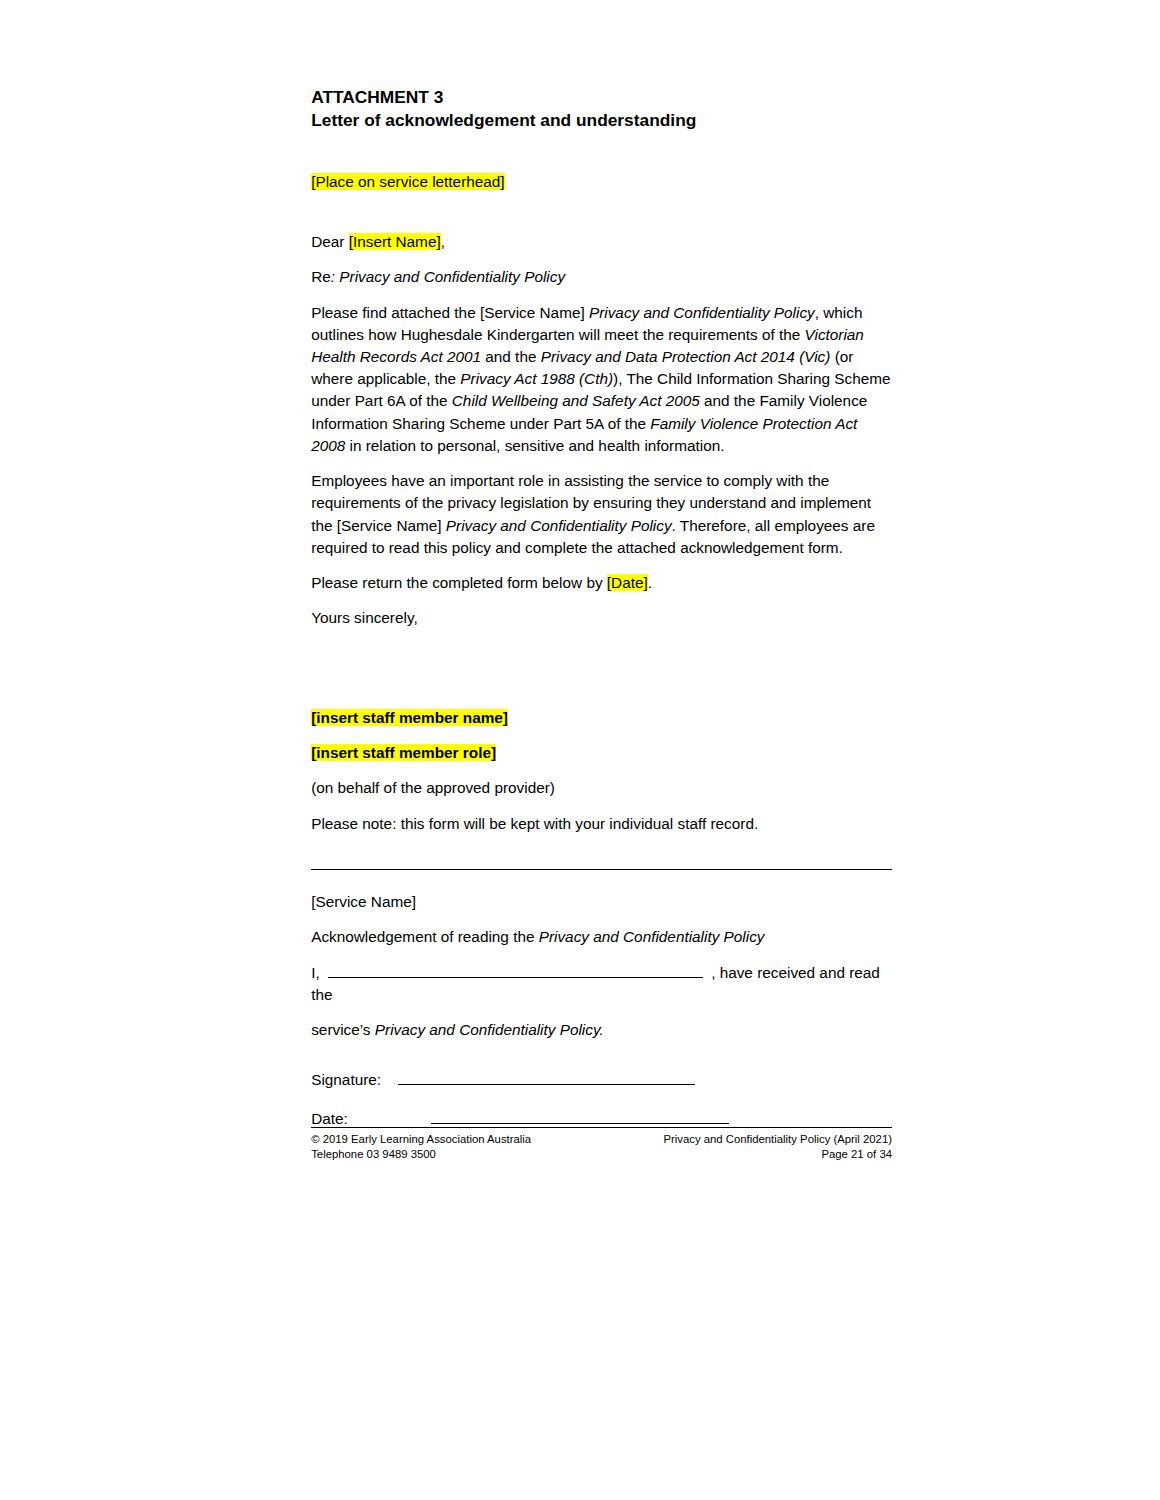ATTACHMENT 3Letter of acknowledgement and understanding
[Place on service letterhead]
Dear [Insert Name],
Re: Privacy and Confidentiality Policy
Please find attached the [Service Name] Privacy and Confidentiality Policy, which outlines how Hughesdale Kindergarten will meet the requirements of the Victorian Health Records Act 2001 and the Privacy and Data Protection Act 2014 (Vic) (or where applicable, the Privacy Act 1988 (Cth)), The Child Information Sharing Scheme under Part 6A of the Child Wellbeing and Safety Act 2005 and the Family Violence Information Sharing Scheme under Part 5A of the Family Violence Protection Act 2008 in relation to personal, sensitive and health information.
Employees have an important role in assisting the service to comply with the requirements of the privacy legislation by ensuring they understand and implement the [Service Name] Privacy and Confidentiality Policy. Therefore, all employees are required to read this policy and complete the attached acknowledgement form.
Please return the completed form below by [Date].
Yours sincerely,
[insert staff member name]
[insert staff member role]
(on behalf of the approved provider)
Please note: this form will be kept with your individual staff record.
[Service Name]
Acknowledgement of reading the Privacy and Confidentiality Policy
I, , have received and read the
service’s Privacy and Confidentiality Policy.
Signature:
Date:
© 2019 Early Learning Association Australia Telephone 03 9489 3500
Privacy and Confidentiality Policy (April 2021) Page 21 of 34